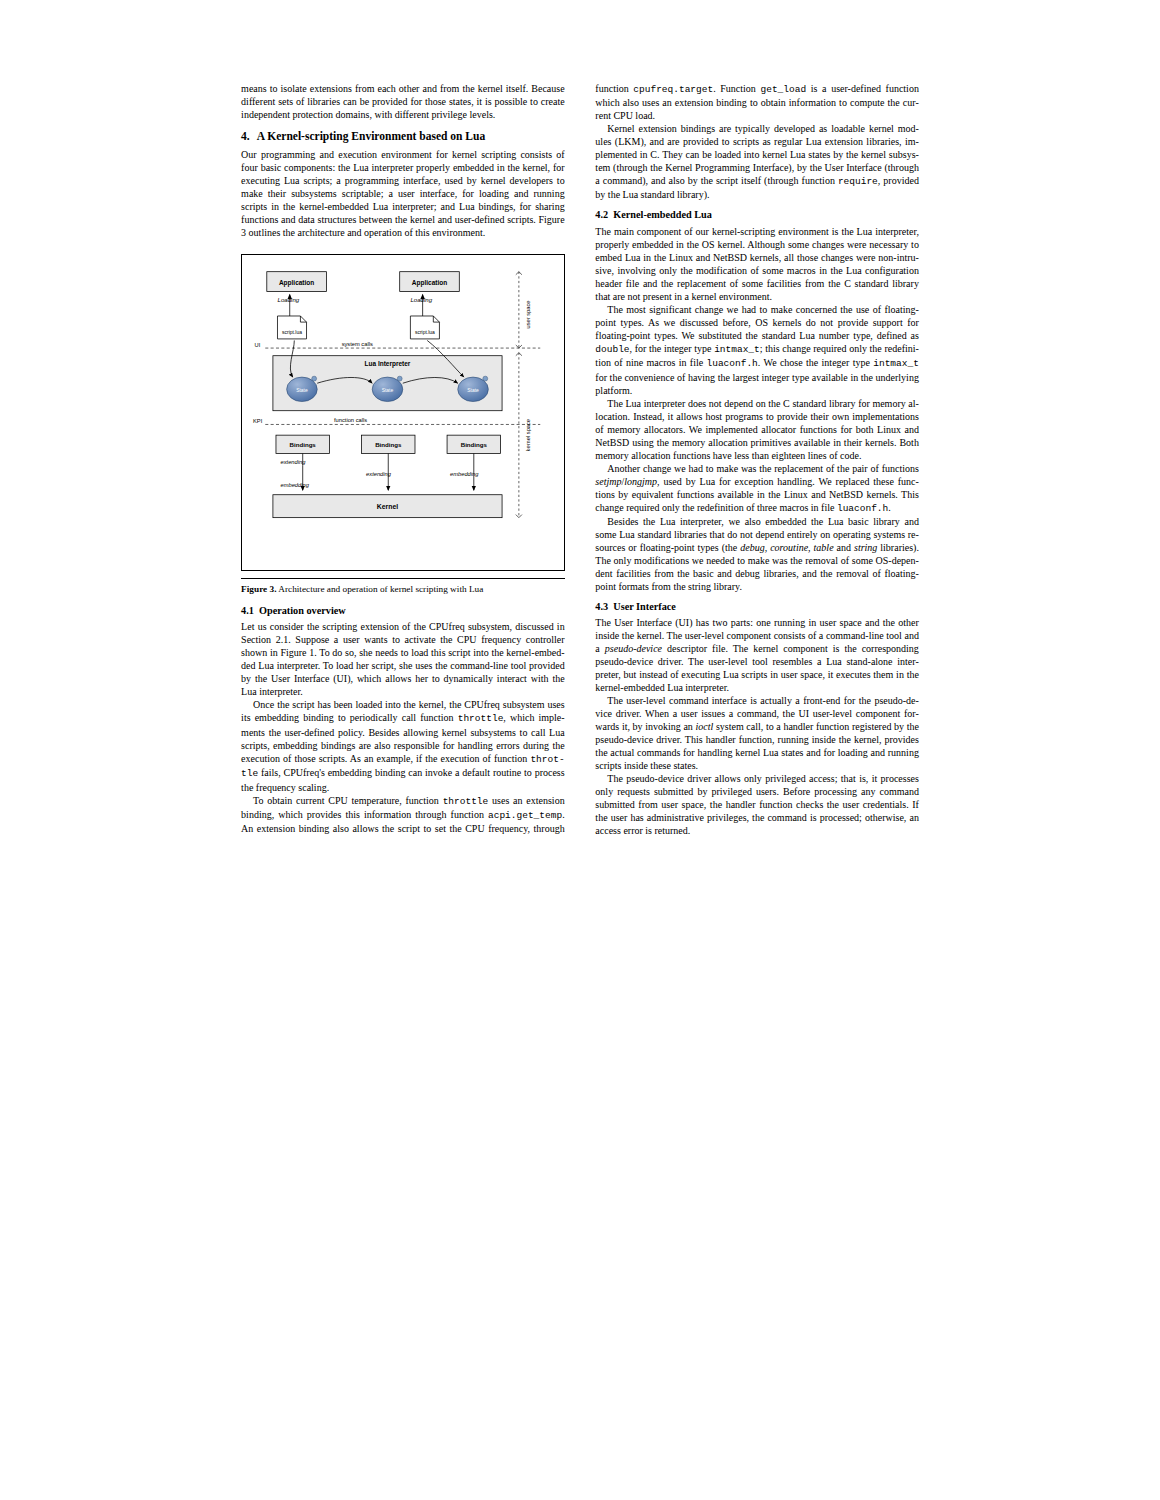means to isolate extensions from each other and from the kernel itself. Because different sets of libraries can be provided for those states, it is possible to create independent protection domains, with different privilege levels.
4. A Kernel-scripting Environment based on Lua
Our programming and execution environment for kernel scripting consists of four basic components: the Lua interpreter properly embedded in the kernel, for executing Lua scripts; a programming interface, used by kernel developers to make their subsystems scriptable; a user interface, for loading and running scripts in the kernel-embedded Lua interpreter; and Lua bindings, for sharing functions and data structures between the kernel and user-defined scripts. Figure 3 outlines the architecture and operation of this environment.
Application Application Loading Loading script.lua script.lua UI system calls Lua Interpreter State State State KPI function calls Bindings Bindings Bindings extending extending embedding embedding Kernel user space kernel space
Figure 3. Architecture and operation of kernel scripting with Lua
4.1 Operation overview
Let us consider the scripting extension of the CPUfreq subsystem, discussed in Section 2.1. Suppose a user wants to activate the CPU frequency controller shown in Figure 1. To do so, she needs to load this script into the kernel-embedded Lua interpreter. To load her script, she uses the command-line tool provided by the User Interface (UI), which allows her to dynamically interact with the Lua interpreter.
Once the script has been loaded into the kernel, the CPUfreq subsystem uses its embedding binding to periodically call function throttle, which implements the user-defined policy. Besides allowing kernel subsystems to call Lua scripts, embedding bindings are also responsible for handling errors during the execution of those scripts. As an example, if the execution of function throttle fails, CPUfreq's embedding binding can invoke a default routine to process the frequency scaling.
To obtain current CPU temperature, function throttle uses an extension binding, which provides this information through function acpi.get_temp. An extension binding also allows the script to set the CPU frequency, through function cpufreq.target. Function get_load is a user-defined function which also uses an extension binding to obtain information to compute the current CPU load.
Kernel extension bindings are typically developed as loadable kernel modules (LKM), and are provided to scripts as regular Lua extension libraries, implemented in C. They can be loaded into kernel Lua states by the kernel subsystem (through the Kernel Programming Interface), by the User Interface (through a command), and also by the script itself (through function require, provided by the Lua standard library).
4.2 Kernel-embedded Lua
The main component of our kernel-scripting environment is the Lua interpreter, properly embedded in the OS kernel. Although some changes were necessary to embed Lua in the Linux and NetBSD kernels, all those changes were non-intrusive, involving only the modification of some macros in the Lua configuration header file and the replacement of some facilities from the C standard library that are not present in a kernel environment.
The most significant change we had to make concerned the use of floating-point types. As we discussed before, OS kernels do not provide support for floating-point types. We substituted the standard Lua number type, defined as double, for the integer type intmax_t; this change required only the redefinition of nine macros in file luaconf.h. We chose the integer type intmax_t for the convenience of having the largest integer type available in the underlying platform.
The Lua interpreter does not depend on the C standard library for memory allocation. Instead, it allows host programs to provide their own implementations of memory allocators. We implemented allocator functions for both Linux and NetBSD using the memory allocation primitives available in their kernels. Both memory allocation functions have less than eighteen lines of code.
Another change we had to make was the replacement of the pair of functions setjmp/longjmp, used by Lua for exception handling. We replaced these functions by equivalent functions available in the Linux and NetBSD kernels. This change required only the redefinition of three macros in file luaconf.h.
Besides the Lua interpreter, we also embedded the Lua basic library and some Lua standard libraries that do not depend entirely on operating systems resources or floating-point types (the debug, coroutine, table and string libraries). The only modifications we needed to make was the removal of some OS-dependent facilities from the basic and debug libraries, and the removal of floating-point formats from the string library.
4.3 User Interface
The User Interface (UI) has two parts: one running in user space and the other inside the kernel. The user-level component consists of a command-line tool and a pseudo-device descriptor file. The kernel component is the corresponding pseudo-device driver. The user-level tool resembles a Lua stand-alone interpreter, but instead of executing Lua scripts in user space, it executes them in the kernel-embedded Lua interpreter.
The user-level command interface is actually a front-end for the pseudo-device driver. When a user issues a command, the UI user-level component forwards it, by invoking an ioctl system call, to a handler function registered by the pseudo-device driver. This handler function, running inside the kernel, provides the actual commands for handling kernel Lua states and for loading and running scripts inside these states.
The pseudo-device driver allows only privileged access; that is, it processes only requests submitted by privileged users. Before processing any command submitted from user space, the handler function checks the user credentials. If the user has administrative privileges, the command is processed; otherwise, an access error is returned.